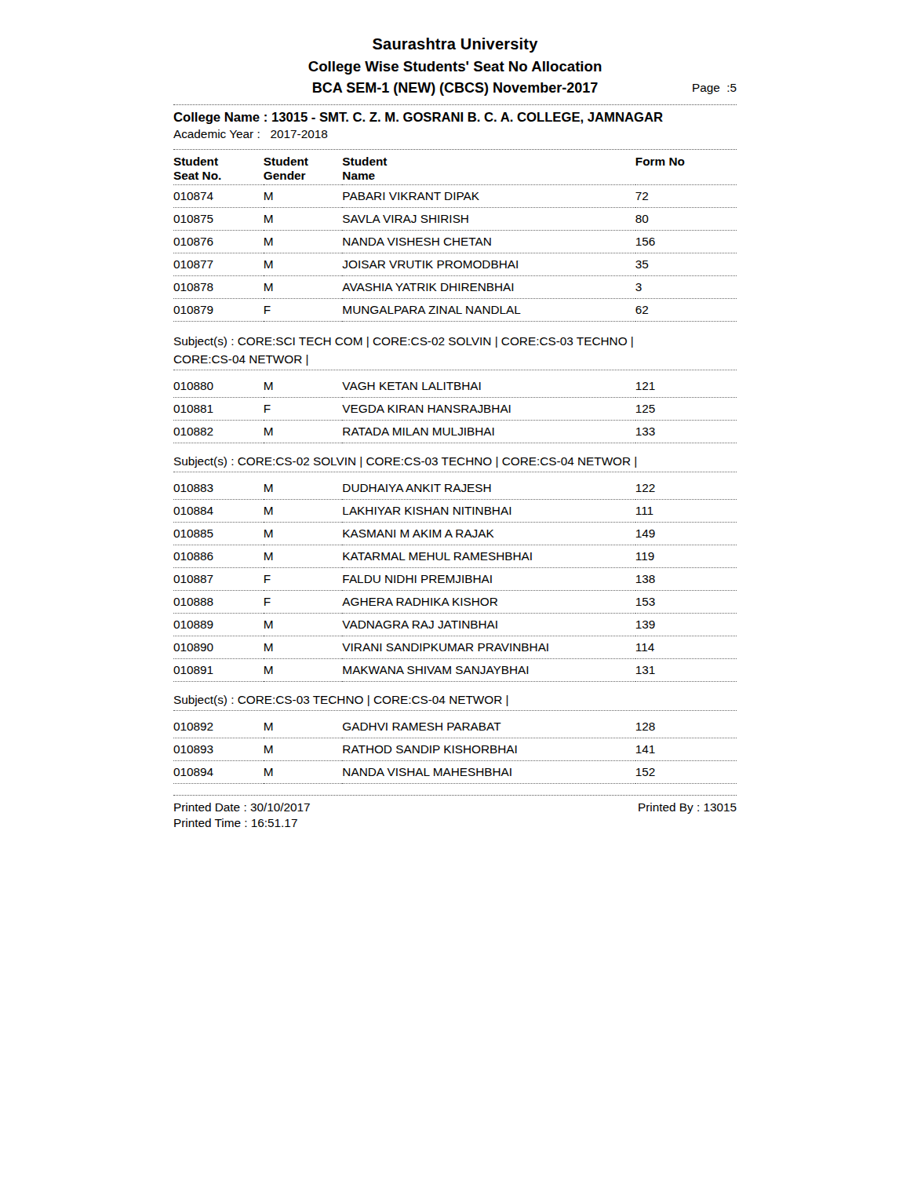Saurashtra University
College Wise Students' Seat No Allocation
BCA SEM-1 (NEW) (CBCS) November-2017
Page :5
College Name : 13015 - SMT. C. Z. M. GOSRANI B. C. A. COLLEGE, JAMNAGAR
Academic Year : 2017-2018
| Student Seat No. | Student Gender | Student Name | Form No |
| --- | --- | --- | --- |
| 010874 | M | PABARI VIKRANT DIPAK | 72 |
| 010875 | M | SAVLA VIRAJ SHIRISH | 80 |
| 010876 | M | NANDA VISHESH CHETAN | 156 |
| 010877 | M | JOISAR VRUTIK PROMODBHAI | 35 |
| 010878 | M | AVASHIA YATRIK DHIRENBHAI | 3 |
| 010879 | F | MUNGALPARA ZINAL NANDLAL | 62 |
Subject(s) : CORE:SCI TECH COM | CORE:CS-02 SOLVIN | CORE:CS-03 TECHNO | CORE:CS-04 NETWOR |
| 010880 | M | VAGH KETAN LALITBHAI | 121 |
| 010881 | F | VEGDA KIRAN HANSRAJBHAI | 125 |
| 010882 | M | RATADA MILAN MULJIBHAI | 133 |
Subject(s) : CORE:CS-02 SOLVIN | CORE:CS-03 TECHNO | CORE:CS-04 NETWOR |
| 010883 | M | DUDHAIYA ANKIT RAJESH | 122 |
| 010884 | M | LAKHIYAR KISHAN NITINBHAI | 111 |
| 010885 | M | KASMANI M AKIM A RAJAK | 149 |
| 010886 | M | KATARMAL MEHUL RAMESHBHAI | 119 |
| 010887 | F | FALDU NIDHI PREMJIBHAI | 138 |
| 010888 | F | AGHERA RADHIKA KISHOR | 153 |
| 010889 | M | VADNAGRA RAJ JATINBHAI | 139 |
| 010890 | M | VIRANI SANDIPKUMAR PRAVINBHAI | 114 |
| 010891 | M | MAKWANA SHIVAM SANJAYBHAI | 131 |
Subject(s) : CORE:CS-03 TECHNO | CORE:CS-04 NETWOR |
| 010892 | M | GADHVI RAMESH PARABAT | 128 |
| 010893 | M | RATHOD SANDIP KISHORBHAI | 141 |
| 010894 | M | NANDA VISHAL MAHESHBHAI | 152 |
Printed Date : 30/10/2017
Printed Time : 16:51.17
Printed By : 13015